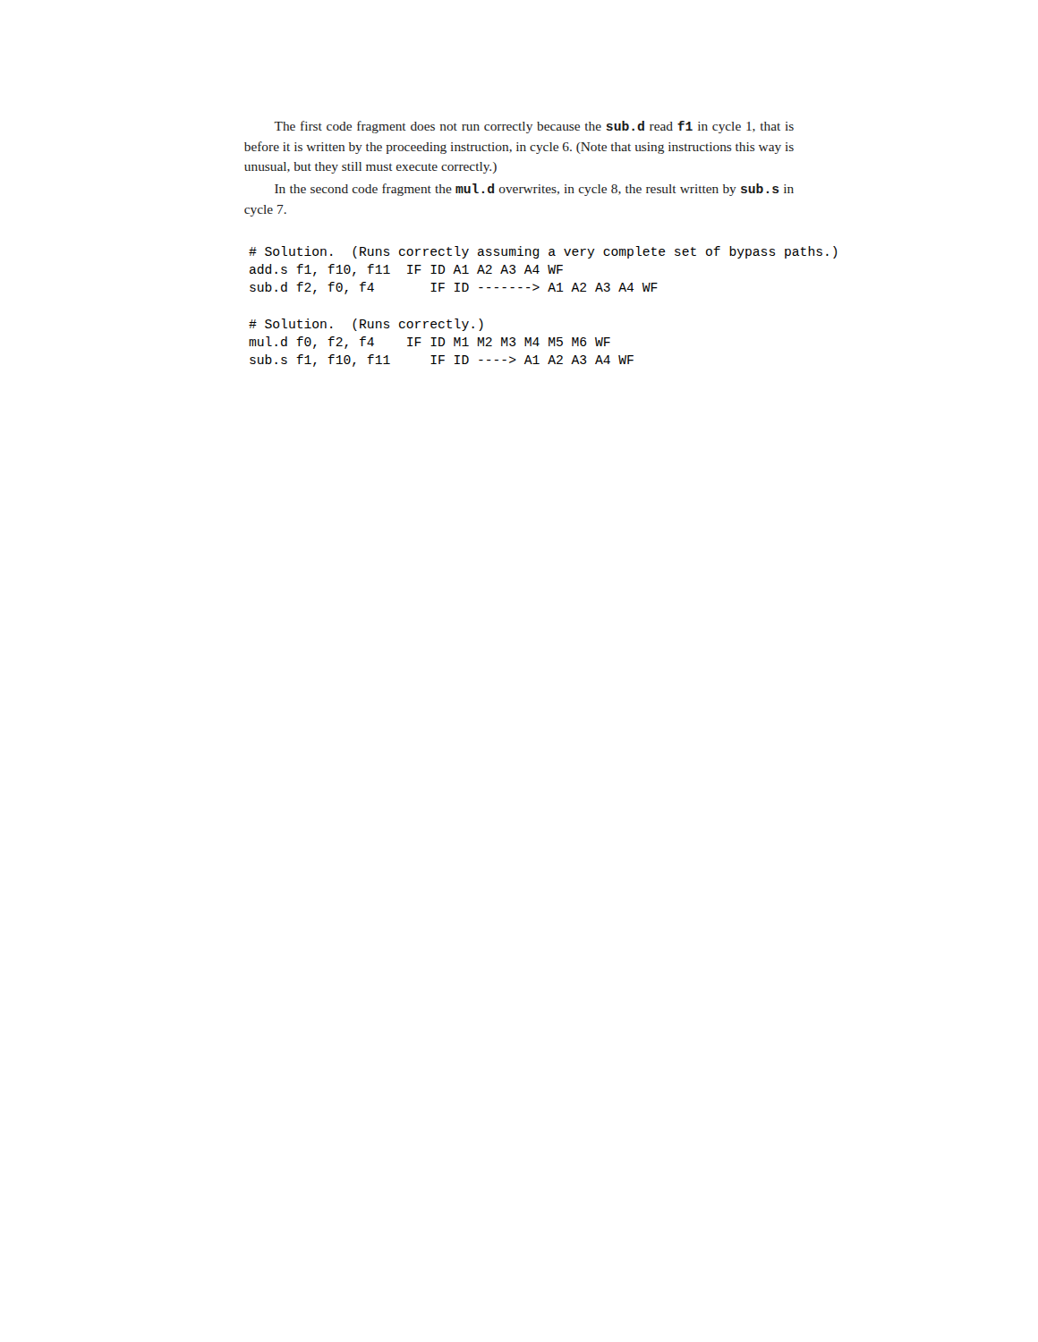The first code fragment does not run correctly because the sub.d read f1 in cycle 1, that is before it is written by the proceeding instruction, in cycle 6. (Note that using instructions this way is unusual, but they still must execute correctly.)
In the second code fragment the mul.d overwrites, in cycle 8, the result written by sub.s in cycle 7.
# Solution.  (Runs correctly assuming a very complete set of bypass paths.)
add.s f1, f10, f11  IF ID A1 A2 A3 A4 WF
sub.d f2, f0, f4       IF ID -------> A1 A2 A3 A4 WF
# Solution.  (Runs correctly.)
mul.d f0, f2, f4    IF ID M1 M2 M3 M4 M5 M6 WF
sub.s f1, f10, f11     IF ID ----> A1 A2 A3 A4 WF